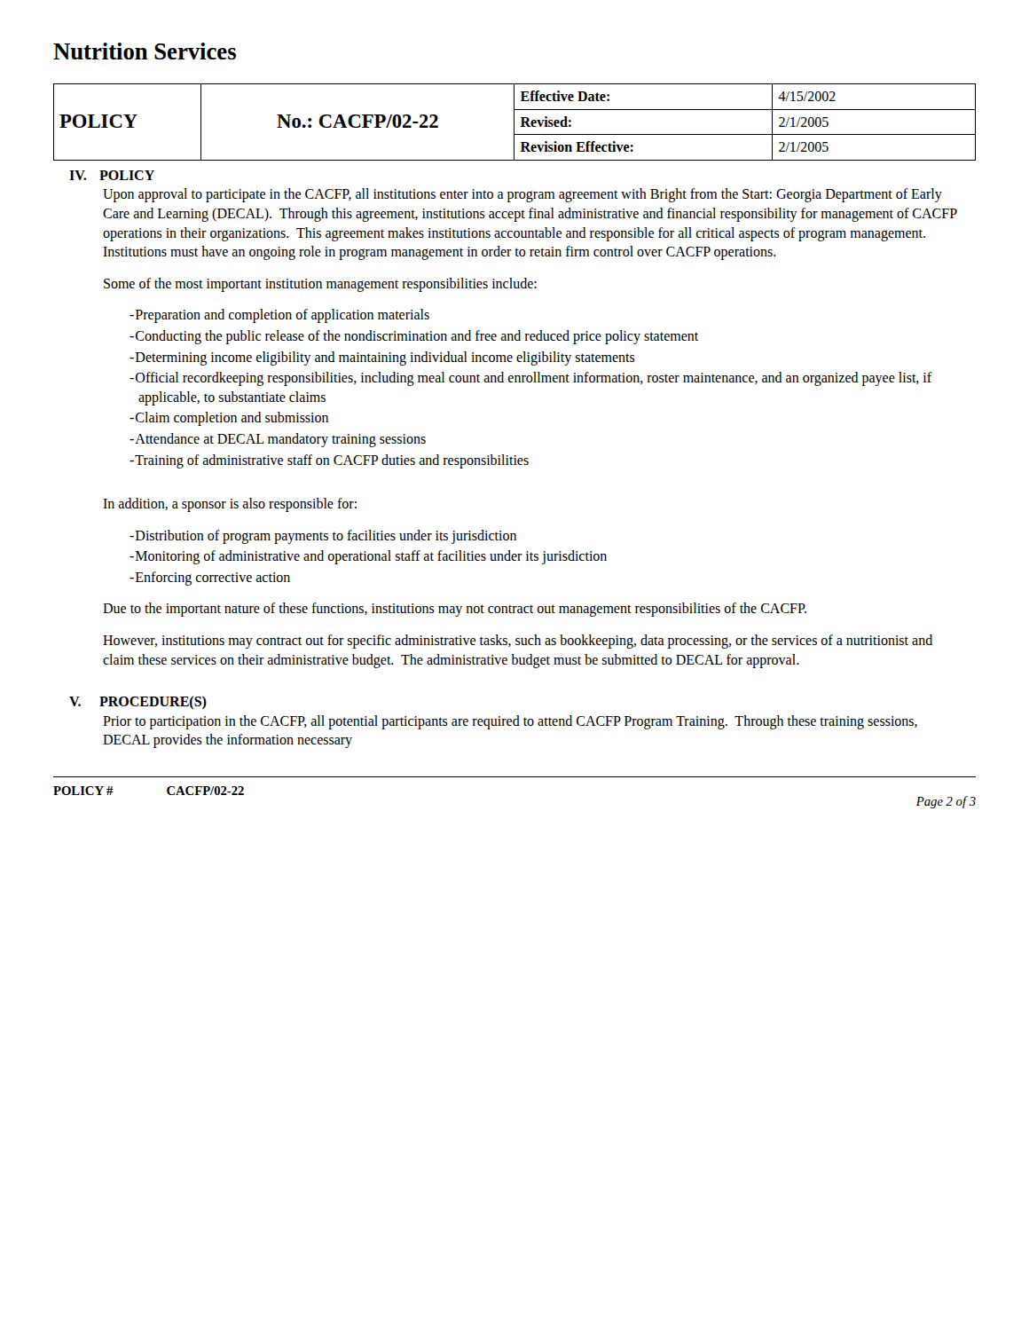Nutrition Services
| POLICY | No.: CACFP/02-22 | Effective Date: | 4/15/2002 |
| Revised: | 2/1/2005 |
| Revision Effective: | 2/1/2005 |
IV. POLICY
Upon approval to participate in the CACFP, all institutions enter into a program agreement with Bright from the Start: Georgia Department of Early Care and Learning (DECAL). Through this agreement, institutions accept final administrative and financial responsibility for management of CACFP operations in their organizations. This agreement makes institutions accountable and responsible for all critical aspects of program management. Institutions must have an ongoing role in program management in order to retain firm control over CACFP operations.
Some of the most important institution management responsibilities include:
Preparation and completion of application materials
Conducting the public release of the nondiscrimination and free and reduced price policy statement
Determining income eligibility and maintaining individual income eligibility statements
Official recordkeeping responsibilities, including meal count and enrollment information, roster maintenance, and an organized payee list, if applicable, to substantiate claims
Claim completion and submission
Attendance at DECAL mandatory training sessions
Training of administrative staff on CACFP duties and responsibilities
In addition, a sponsor is also responsible for:
Distribution of program payments to facilities under its jurisdiction
Monitoring of administrative and operational staff at facilities under its jurisdiction
Enforcing corrective action
Due to the important nature of these functions, institutions may not contract out management responsibilities of the CACFP.
However, institutions may contract out for specific administrative tasks, such as bookkeeping, data processing, or the services of a nutritionist and claim these services on their administrative budget. The administrative budget must be submitted to DECAL for approval.
V. PROCEDURE(S)
Prior to participation in the CACFP, all potential participants are required to attend CACFP Program Training. Through these training sessions, DECAL provides the information necessary
POLICY # CACFP/02-22 Page 2 of 3